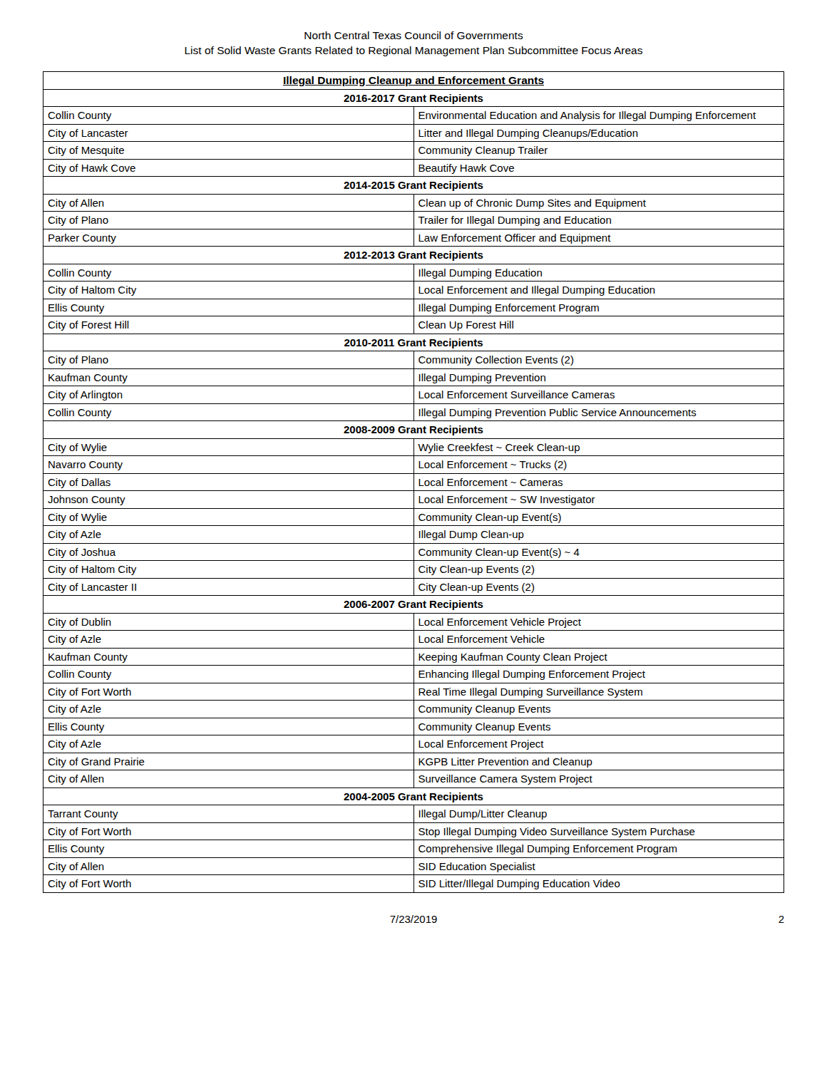North Central Texas Council of Governments
List of Solid Waste Grants Related to Regional Management Plan Subcommittee Focus Areas
| Illegal Dumping Cleanup and Enforcement Grants |
| 2016-2017 Grant Recipients |
| Collin County | Environmental Education and Analysis for Illegal Dumping Enforcement |
| City of Lancaster | Litter and Illegal Dumping Cleanups/Education |
| City of Mesquite | Community Cleanup Trailer |
| City of Hawk Cove | Beautify Hawk Cove |
| 2014-2015 Grant Recipients |
| City of Allen | Clean up of Chronic Dump Sites and Equipment |
| City of Plano | Trailer for Illegal Dumping and Education |
| Parker County | Law Enforcement Officer and Equipment |
| 2012-2013 Grant Recipients |
| Collin County | Illegal Dumping Education |
| City of Haltom City | Local Enforcement and Illegal Dumping Education |
| Ellis County | Illegal Dumping Enforcement Program |
| City of Forest Hill | Clean Up Forest Hill |
| 2010-2011 Grant Recipients |
| City of Plano | Community Collection Events (2) |
| Kaufman County | Illegal Dumping Prevention |
| City of Arlington | Local Enforcement Surveillance Cameras |
| Collin County | Illegal Dumping Prevention Public Service Announcements |
| 2008-2009 Grant Recipients |
| City of Wylie | Wylie Creekfest ~ Creek Clean-up |
| Navarro County | Local Enforcement ~ Trucks (2) |
| City of Dallas | Local Enforcement ~ Cameras |
| Johnson County | Local Enforcement ~ SW Investigator |
| City of Wylie | Community Clean-up Event(s) |
| City of Azle | Illegal Dump Clean-up |
| City of Joshua | Community Clean-up Event(s) ~ 4 |
| City of Haltom City | City Clean-up Events (2) |
| City of Lancaster II | City Clean-up Events (2) |
| 2006-2007 Grant Recipients |
| City of Dublin | Local Enforcement Vehicle Project |
| City of Azle | Local Enforcement Vehicle |
| Kaufman County | Keeping Kaufman County Clean Project |
| Collin County | Enhancing Illegal Dumping Enforcement Project |
| City of Fort Worth | Real Time Illegal Dumping Surveillance System |
| City of Azle | Community Cleanup Events |
| Ellis County | Community Cleanup Events |
| City of Azle | Local Enforcement Project |
| City of Grand Prairie | KGPB Litter Prevention and Cleanup |
| City of Allen | Surveillance Camera System Project |
| 2004-2005 Grant Recipients |
| Tarrant County | Illegal Dump/Litter Cleanup |
| City of Fort Worth | Stop Illegal Dumping Video Surveillance System Purchase |
| Ellis County | Comprehensive Illegal Dumping Enforcement Program |
| City of Allen | SID Education Specialist |
| City of Fort Worth | SID Litter/Illegal Dumping Education Video |
7/23/2019
2